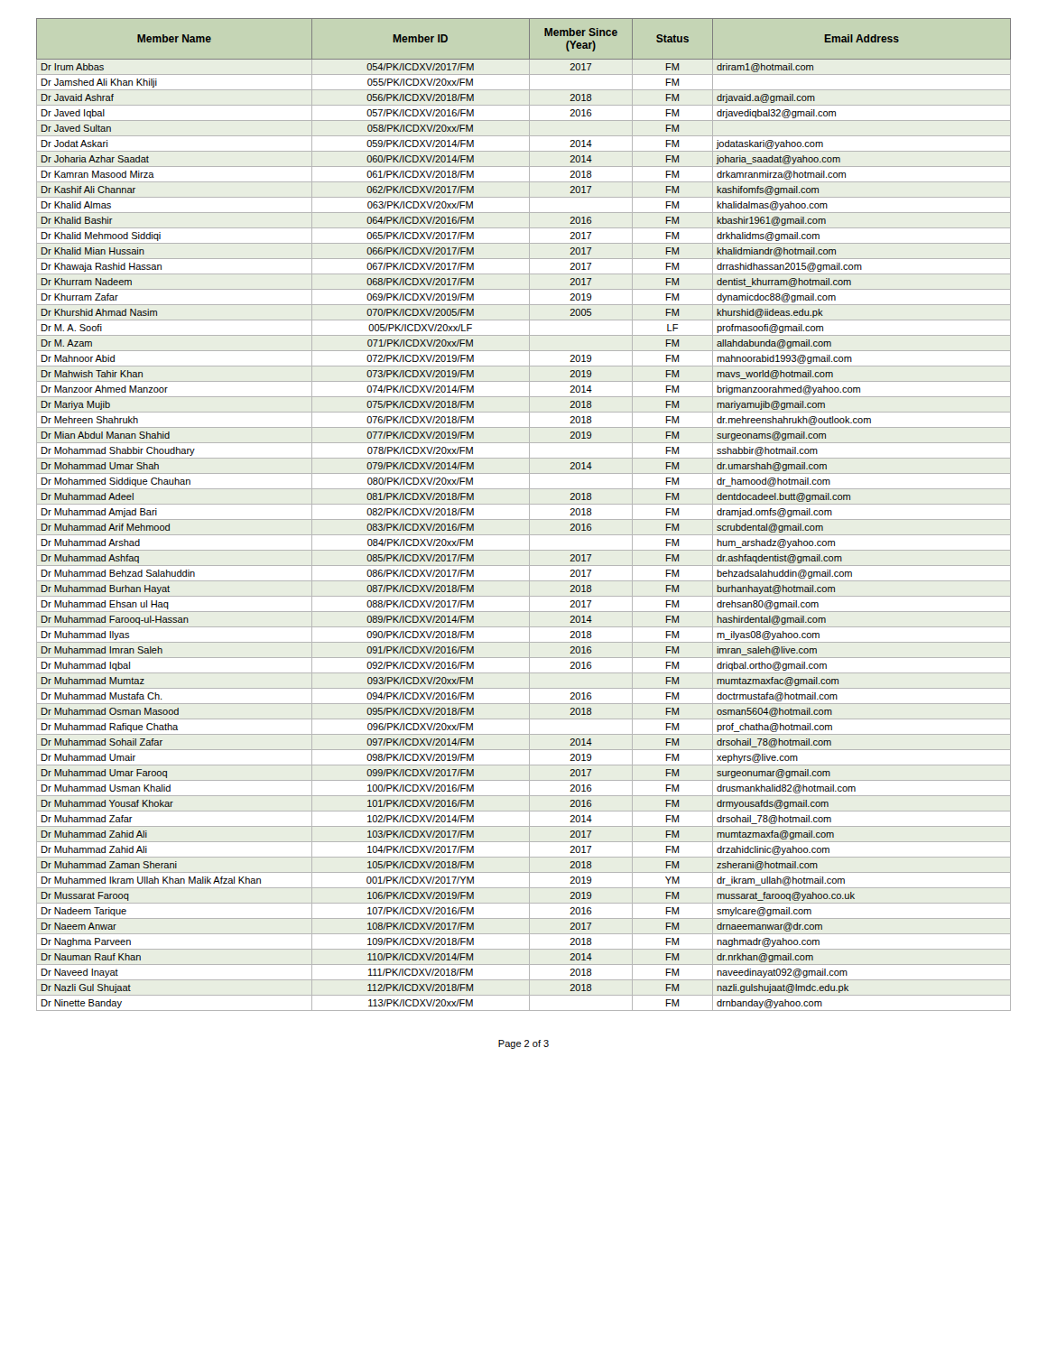Page 2 of 3
| Member Name | Member ID | Member Since (Year) | Status | Email Address |
| --- | --- | --- | --- | --- |
| Dr Irum Abbas | 054/PK/ICDXV/2017/FM | 2017 | FM | driram1@hotmail.com |
| Dr Jamshed Ali Khan Khilji | 055/PK/ICDXV/20xx/FM | | FM | |
| Dr Javaid Ashraf | 056/PK/ICDXV/2018/FM | 2018 | FM | drjavaid.a@gmail.com |
| Dr Javed Iqbal | 057/PK/ICDXV/2016/FM | 2016 | FM | drjavediqbal32@gmail.com |
| Dr Javed Sultan | 058/PK/ICDXV/20xx/FM | | FM | |
| Dr Jodat Askari | 059/PK/ICDXV/2014/FM | 2014 | FM | jodataskari@yahoo.com |
| Dr Joharia Azhar Saadat | 060/PK/ICDXV/2014/FM | 2014 | FM | joharia_saadat@yahoo.com |
| Dr Kamran Masood Mirza | 061/PK/ICDXV/2018/FM | 2018 | FM | drkamranmirza@hotmail.com |
| Dr Kashif Ali Channar | 062/PK/ICDXV/2017/FM | 2017 | FM | kashifomfs@gmail.com |
| Dr Khalid Almas | 063/PK/ICDXV/20xx/FM | | FM | khalidalmas@yahoo.com |
| Dr Khalid Bashir | 064/PK/ICDXV/2016/FM | 2016 | FM | kbashir1961@gmail.com |
| Dr Khalid Mehmood Siddiqi | 065/PK/ICDXV/2017/FM | 2017 | FM | drkhalidms@gmail.com |
| Dr Khalid Mian Hussain | 066/PK/ICDXV/2017/FM | 2017 | FM | khalidmiandr@hotmail.com |
| Dr Khawaja Rashid Hassan | 067/PK/ICDXV/2017/FM | 2017 | FM | drrashidhassan2015@gmail.com |
| Dr Khurram Nadeem | 068/PK/ICDXV/2017/FM | 2017 | FM | dentist_khurram@hotmail.com |
| Dr Khurram Zafar | 069/PK/ICDXV/2019/FM | 2019 | FM | dynamicdoc88@gmail.com |
| Dr Khurshid Ahmad Nasim | 070/PK/ICDXV/2005/FM | 2005 | FM | khurshid@iideas.edu.pk |
| Dr M. A. Soofi | 005/PK/ICDXV/20xx/LF | | LF | profmasoofi@gmail.com |
| Dr M. Azam | 071/PK/ICDXV/20xx/FM | | FM | allahdabunda@gmail.com |
| Dr Mahnoor Abid | 072/PK/ICDXV/2019/FM | 2019 | FM | mahnoorabid1993@gmail.com |
| Dr Mahwish Tahir Khan | 073/PK/ICDXV/2019/FM | 2019 | FM | mavs_world@hotmail.com |
| Dr Manzoor Ahmed Manzoor | 074/PK/ICDXV/2014/FM | 2014 | FM | brigmanzoorahmed@yahoo.com |
| Dr Mariya Mujib | 075/PK/ICDXV/2018/FM | 2018 | FM | mariyamujib@gmail.com |
| Dr Mehreen Shahrukh | 076/PK/ICDXV/2018/FM | 2018 | FM | dr.mehreenshahrukh@outlook.com |
| Dr Mian Abdul Manan Shahid | 077/PK/ICDXV/2019/FM | 2019 | FM | surgeonams@gmail.com |
| Dr Mohammad Shabbir Choudhary | 078/PK/ICDXV/20xx/FM | | FM | sshabbir@hotmail.com |
| Dr Mohammad Umar Shah | 079/PK/ICDXV/2014/FM | 2014 | FM | dr.umarshah@gmail.com |
| Dr Mohammed Siddique Chauhan | 080/PK/ICDXV/20xx/FM | | FM | dr_hamood@hotmail.com |
| Dr Muhammad Adeel | 081/PK/ICDXV/2018/FM | 2018 | FM | dentdocadeel.butt@gmail.com |
| Dr Muhammad Amjad Bari | 082/PK/ICDXV/2018/FM | 2018 | FM | dramjad.omfs@gmail.com |
| Dr Muhammad Arif Mehmood | 083/PK/ICDXV/2016/FM | 2016 | FM | scrubdental@gmail.com |
| Dr Muhammad Arshad | 084/PK/ICDXV/20xx/FM | | FM | hum_arshadz@yahoo.com |
| Dr Muhammad Ashfaq | 085/PK/ICDXV/2017/FM | 2017 | FM | dr.ashfaqdentist@gmail.com |
| Dr Muhammad Behzad Salahuddin | 086/PK/ICDXV/2017/FM | 2017 | FM | behzadsalahuddin@gmail.com |
| Dr Muhammad Burhan Hayat | 087/PK/ICDXV/2018/FM | 2018 | FM | burhanhayat@hotmail.com |
| Dr Muhammad Ehsan ul Haq | 088/PK/ICDXV/2017/FM | 2017 | FM | drehsan80@gmail.com |
| Dr Muhammad Farooq-ul-Hassan | 089/PK/ICDXV/2014/FM | 2014 | FM | hashirdental@gmail.com |
| Dr Muhammad Ilyas | 090/PK/ICDXV/2018/FM | 2018 | FM | m_ilyas08@yahoo.com |
| Dr Muhammad Imran Saleh | 091/PK/ICDXV/2016/FM | 2016 | FM | imran_saleh@live.com |
| Dr Muhammad Iqbal | 092/PK/ICDXV/2016/FM | 2016 | FM | driqbal.ortho@gmail.com |
| Dr Muhammad Mumtaz | 093/PK/ICDXV/20xx/FM | | FM | mumtazmaxfac@gmail.com |
| Dr Muhammad Mustafa Ch. | 094/PK/ICDXV/2016/FM | 2016 | FM | doctrmustafa@hotmail.com |
| Dr Muhammad Osman Masood | 095/PK/ICDXV/2018/FM | 2018 | FM | osman5604@hotmail.com |
| Dr Muhammad Rafique Chatha | 096/PK/ICDXV/20xx/FM | | FM | prof_chatha@hotmail.com |
| Dr Muhammad Sohail Zafar | 097/PK/ICDXV/2014/FM | 2014 | FM | drsohail_78@hotmail.com |
| Dr Muhammad Umair | 098/PK/ICDXV/2019/FM | 2019 | FM | xephyrs@live.com |
| Dr Muhammad Umar Farooq | 099/PK/ICDXV/2017/FM | 2017 | FM | surgeonumar@gmail.com |
| Dr Muhammad Usman Khalid | 100/PK/ICDXV/2016/FM | 2016 | FM | drusmankhalid82@hotmail.com |
| Dr Muhammad Yousaf Khokar | 101/PK/ICDXV/2016/FM | 2016 | FM | drmyousafds@gmail.com |
| Dr Muhammad Zafar | 102/PK/ICDXV/2014/FM | 2014 | FM | drsohail_78@hotmail.com |
| Dr Muhammad Zahid Ali | 103/PK/ICDXV/2017/FM | 2017 | FM | mumtazmaxfa@gmail.com |
| Dr Muhammad Zahid Ali | 104/PK/ICDXV/2017/FM | 2017 | FM | drzahidclinic@yahoo.com |
| Dr Muhammad Zaman Sherani | 105/PK/ICDXV/2018/FM | 2018 | FM | zsherani@hotmail.com |
| Dr Muhammed Ikram Ullah Khan Malik Afzal Khan | 001/PK/ICDXV/2017/YM | 2019 | YM | dr_ikram_ullah@hotmail.com |
| Dr Mussarat Farooq | 106/PK/ICDXV/2019/FM | 2019 | FM | mussarat_farooq@yahoo.co.uk |
| Dr Nadeem Tarique | 107/PK/ICDXV/2016/FM | 2016 | FM | smylcare@gmail.com |
| Dr Naeem Anwar | 108/PK/ICDXV/2017/FM | 2017 | FM | drnaeemanwar@dr.com |
| Dr Naghma Parveen | 109/PK/ICDXV/2018/FM | 2018 | FM | naghmadr@yahoo.com |
| Dr Nauman Rauf Khan | 110/PK/ICDXV/2014/FM | 2014 | FM | dr.nrkhan@gmail.com |
| Dr Naveed Inayat | 111/PK/ICDXV/2018/FM | 2018 | FM | naveedinayat092@gmail.com |
| Dr Nazli Gul Shujaat | 112/PK/ICDXV/2018/FM | 2018 | FM | nazli.gulshujaat@lmdc.edu.pk |
| Dr Ninette Banday | 113/PK/ICDXV/20xx/FM | | FM | drnbanday@yahoo.com |